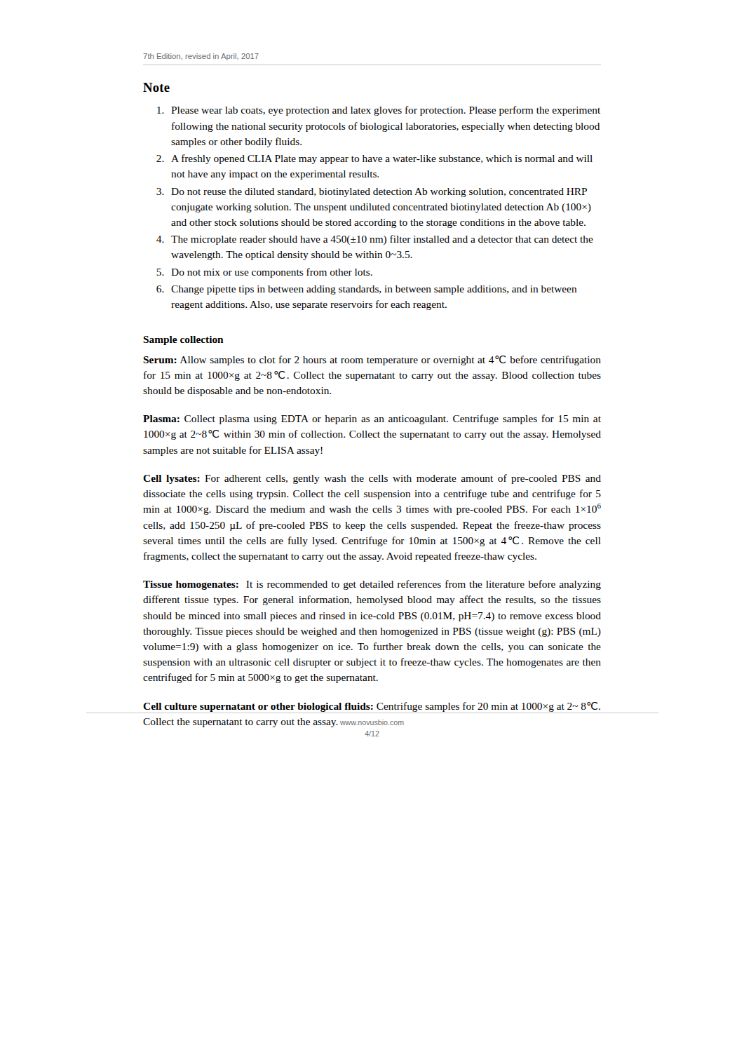7th Edition, revised in April, 2017
Note
Please wear lab coats, eye protection and latex gloves for protection. Please perform the experiment following the national security protocols of biological laboratories, especially when detecting blood samples or other bodily fluids.
A freshly opened CLIA Plate may appear to have a water-like substance, which is normal and will not have any impact on the experimental results.
Do not reuse the diluted standard, biotinylated detection Ab working solution, concentrated HRP conjugate working solution. The unspent undiluted concentrated biotinylated detection Ab (100×) and other stock solutions should be stored according to the storage conditions in the above table.
The microplate reader should have a 450(±10 nm) filter installed and a detector that can detect the wavelength. The optical density should be within 0~3.5.
Do not mix or use components from other lots.
Change pipette tips in between adding standards, in between sample additions, and in between reagent additions. Also, use separate reservoirs for each reagent.
Sample collection
Serum: Allow samples to clot for 2 hours at room temperature or overnight at 4℃ before centrifugation for 15 min at 1000×g at 2~8℃. Collect the supernatant to carry out the assay. Blood collection tubes should be disposable and be non-endotoxin.
Plasma: Collect plasma using EDTA or heparin as an anticoagulant. Centrifuge samples for 15 min at 1000×g at 2~8℃ within 30 min of collection. Collect the supernatant to carry out the assay. Hemolysed samples are not suitable for ELISA assay!
Cell lysates: For adherent cells, gently wash the cells with moderate amount of pre-cooled PBS and dissociate the cells using trypsin. Collect the cell suspension into a centrifuge tube and centrifuge for 5 min at 1000×g. Discard the medium and wash the cells 3 times with pre-cooled PBS. For each 1×106 cells, add 150-250 µL of pre-cooled PBS to keep the cells suspended. Repeat the freeze-thaw process several times until the cells are fully lysed. Centrifuge for 10min at 1500×g at 4℃. Remove the cell fragments, collect the supernatant to carry out the assay. Avoid repeated freeze-thaw cycles.
Tissue homogenates: It is recommended to get detailed references from the literature before analyzing different tissue types. For general information, hemolysed blood may affect the results, so the tissues should be minced into small pieces and rinsed in ice-cold PBS (0.01M, pH=7.4) to remove excess blood thoroughly. Tissue pieces should be weighed and then homogenized in PBS (tissue weight (g): PBS (mL) volume=1:9) with a glass homogenizer on ice. To further break down the cells, you can sonicate the suspension with an ultrasonic cell disrupter or subject it to freeze-thaw cycles. The homogenates are then centrifuged for 5 min at 5000×g to get the supernatant.
Cell culture supernatant or other biological fluids: Centrifuge samples for 20 min at 1000×g at 2~ 8℃. Collect the supernatant to carry out the assay.
www.novusbio.com 4/12